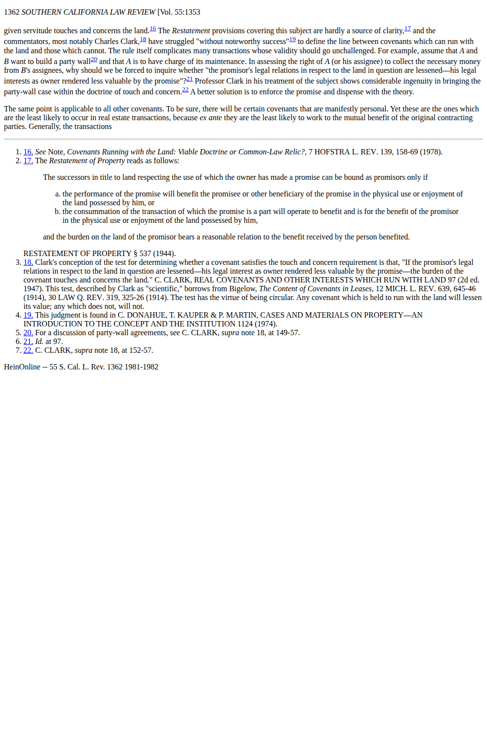1362 SOUTHERN CALIFORNIA LAW REVIEW [Vol. 55:1353
given servitude touches and concerns the land.16 The Restatement provisions covering this subject are hardly a source of clarity,17 and the commentators, most notably Charles Clark,18 have struggled "without noteworthy success"19 to define the line between covenants which can run with the land and those which cannot. The rule itself complicates many transactions whose validity should go unchallenged. For example, assume that A and B want to build a party wall20 and that A is to have charge of its maintenance. In assessing the right of A (or his assignee) to collect the necessary money from B's assignees, why should we be forced to inquire whether "the promisor's legal relations in respect to the land in question are lessened—his legal interests as owner rendered less valuable by the promise"?21 Professor Clark in his treatment of the subject shows considerable ingenuity in bringing the party-wall case within the doctrine of touch and concern.22 A better solution is to enforce the promise and dispense with the theory.
The same point is applicable to all other covenants. To be sure, there will be certain covenants that are manifestly personal. Yet these are the ones which are the least likely to occur in real estate transactions, because ex ante they are the least likely to work to the mutual benefit of the original contracting parties. Generally, the transactions
16. See Note, Covenants Running with the Land: Viable Doctrine or Common-Law Relic?, 7 HOFSTRA L. REV. 139, 158-69 (1978).
17. The Restatement of Property reads as follows:
The successors in title to land respecting the use of which the owner has made a promise can be bound as promisors only if
the performance of the promise will benefit the promisee or other beneficiary of the promise in the physical use or enjoyment of the land possessed by him, or
the consummation of the transaction of which the promise is a part will operate to benefit and is for the benefit of the promisor in the physical use or enjoyment of the land possessed by him,
and the burden on the land of the promisor bears a reasonable relation to the benefit received by the person benefited.
RESTATEMENT OF PROPERTY § 537 (1944).
18. Clark's conception of the test for determining whether a covenant satisfies the touch and concern requirement is that, "If the promisor's legal relations in respect to the land in question are lessened—his legal interest as owner rendered less valuable by the promise—the burden of the covenant touches and concerns the land." C. CLARK, REAL COVENANTS AND OTHER INTERESTS WHICH RUN WITH LAND 97 (2d ed. 1947). This test, described by Clark as "scientific," borrows from Bigelow, The Content of Covenants in Leases, 12 MICH. L. REV. 639, 645-46 (1914), 30 LAW Q. REV. 319, 325-26 (1914). The test has the virtue of being circular. Any covenant which is held to run with the land will lessen its value; any which does not, will not.
19. This judgment is found in C. DONAHUE, T. KAUPER & P. MARTIN, CASES AND MATERIALS ON PROPERTY—AN INTRODUCTION TO THE CONCEPT AND THE INSTITUTION 1124 (1974).
20. For a discussion of party-wall agreements, see C. CLARK, supra note 18, at 149-57.
21. Id. at 97.
22. C. CLARK, supra note 18, at 152-57.
HeinOnline -- 55 S. Cal. L. Rev. 1362 1981-1982